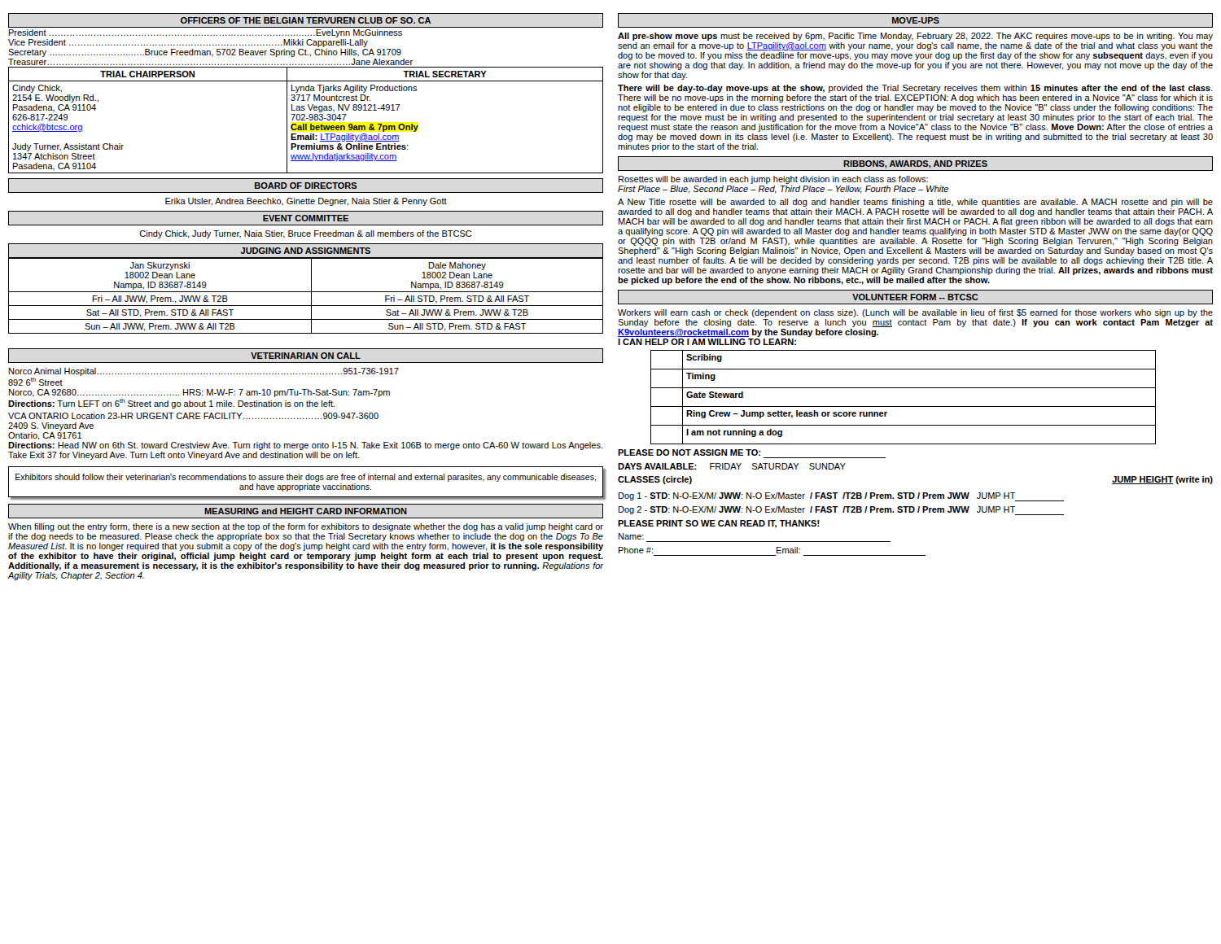OFFICERS OF THE BELGIAN TERVUREN CLUB OF SO. CA
| President ……………………………………………………………………….…..…EveLynn McGuinness |
| Vice President ………………………………………………………………Mikki Capparelli-Lally |
| Secretary …..…………………..…..Bruce Freedman, 5702 Beaver Spring Ct., Chino Hills, CA 91709 |
| Treasurer…………………………………………………………………………………………Jane Alexander |
| TRIAL CHAIRPERSON | TRIAL SECRETARY |
| --- | --- |
| Cindy Chick, 2154 E. Woodlyn Rd., Pasadena, CA 91104 626-817-2249 cchick@btcsc.org Judy Turner, Assistant Chair 1347 Atchison Street Pasadena, CA 91104 | Lynda Tjarks Agility Productions 3717 Mountcrest Dr. Las Vegas, NV 89121-4917 702-983-3047 Call between 9am & 7pm Only Email: LTPagility@aol.com Premiums & Online Entries : www.lyndatjarksagility.com |
BOARD OF DIRECTORS
Erika Utsler, Andrea Beechko, Ginette Degner, Naia Stier & Penny Gott
EVENT COMMITTEE
Cindy Chick, Judy Turner, Naia Stier, Bruce Freedman & all members of the BTCSC
JUDGING AND ASSIGNMENTS
| Jan Skurzynski 18002 Dean Lane Nampa, ID 83687-8149 | Dale Mahoney 18002 Dean Lane Nampa, ID 83687-8149 |
| Fri – All JWW, Prem., JWW & T2B | Fri – All STD, Prem. STD & All FAST |
| Sat – All STD, Prem. STD & All FAST | Sat – All JWW & Prem. JWW & T2B |
| Sun – All JWW, Prem. JWW & All T2B | Sun – All STD, Prem. STD & FAST |
VETERINARIAN ON CALL
Norco Animal Hospital…………………………..……………………………………………951-736-1917
892 6th Street
Norco, CA 92680…………………………….. HRS: M-W-F: 7 am-10 pm/Tu-Th-Sat-Sun: 7am-7pm
Directions: Turn LEFT on 6th Street and go about 1 mile. Destination is on the left.
VCA ONTARIO Location 23-HR URGENT CARE FACILITY………………………909-947-3600
2409 S. Vineyard Ave
Ontario, CA 91761
Directions: Head NW on 6th St. toward Crestview Ave. Turn right to merge onto I-15 N. Take Exit 106B to merge onto CA-60 W toward Los Angeles. Take Exit 37 for Vineyard Ave. Turn Left onto Vineyard Ave and destination will be on left.
Exhibitors should follow their veterinarian's recommendations to assure their dogs are free of internal and external parasites, any communicable diseases, and have appropriate vaccinations.
MEASURING and HEIGHT CARD INFORMATION
When filling out the entry form, there is a new section at the top of the form for exhibitors to designate whether the dog has a valid jump height card or if the dog needs to be measured. Please check the appropriate box so that the Trial Secretary knows whether to include the dog on the Dogs To Be Measured List. It is no longer required that you submit a copy of the dog's jump height card with the entry form, however, it is the sole responsibility of the exhibitor to have their original, official jump height card or temporary jump height form at each trial to present upon request. Additionally, if a measurement is necessary, it is the exhibitor's responsibility to have their dog measured prior to running. Regulations for Agility Trials, Chapter 2, Section 4.
MOVE-UPS
All pre-show move ups must be received by 6pm, Pacific Time Monday, February 28, 2022. The AKC requires move-ups to be in writing. You may send an email for a move-up to LTPagility@aol.com with your name, your dog's call name, the name & date of the trial and what class you want the dog to be moved to. If you miss the deadline for move-ups, you may move your dog up the first day of the show for any subsequent days, even if you are not showing a dog that day. In addition, a friend may do the move-up for you if you are not there. However, you may not move up the day of the show for that day.
There will be day-to-day move-ups at the show, provided the Trial Secretary receives them within 15 minutes after the end of the last class. There will be no move-ups in the morning before the start of the trial. EXCEPTION: A dog which has been entered in a Novice "A" class for which it is not eligible to be entered in due to class restrictions on the dog or handler may be moved to the Novice "B" class under the following conditions: The request for the move must be in writing and presented to the superintendent or trial secretary at least 30 minutes prior to the start of each trial. The request must state the reason and justification for the move from a Novice"A" class to the Novice "B" class. Move Down: After the close of entries a dog may be moved down in its class level (i.e. Master to Excellent). The request must be in writing and submitted to the trial secretary at least 30 minutes prior to the start of the trial.
RIBBONS, AWARDS, AND PRIZES
Rosettes will be awarded in each jump height division in each class as follows:
First Place – Blue, Second Place – Red, Third Place – Yellow, Fourth Place – White
A New Title rosette will be awarded to all dog and handler teams finishing a title, while quantities are available. A MACH rosette and pin will be awarded to all dog and handler teams that attain their MACH. A PACH rosette will be awarded to all dog and handler teams that attain their PACH. A MACH bar will be awarded to all dog and handler teams that attain their first MACH or PACH. A flat green ribbon will be awarded to all dogs that earn a qualifying score. A QQ pin will awarded to all Master dog and handler teams qualifying in both Master STD & Master JWW on the same day(or QQQ or QQQQ pin with T2B or/and M FAST), while quantities are available. A Rosette for "High Scoring Belgian Tervuren," "High Scoring Belgian Shepherd" & "High Scoring Belgian Malinois" in Novice, Open and Excellent & Masters will be awarded on Saturday and Sunday based on most Q's and least number of faults. A tie will be decided by considering yards per second. T2B pins will be available to all dogs achieving their T2B title. A rosette and bar will be awarded to anyone earning their MACH or Agility Grand Championship during the trial. All prizes, awards and ribbons must be picked up before the end of the show. No ribbons, etc., will be mailed after the show.
VOLUNTEER FORM -- BTCSC
Workers will earn cash or check (dependent on class size). (Lunch will be available in lieu of first $5 earned for those workers who sign up by the Sunday before the closing date. To reserve a lunch you must contact Pam by that date.) If you can work contact Pam Metzger at K9volunteers@rocketmail.com by the Sunday before closing.
I CAN HELP OR I AM WILLING TO LEARN:
| | Scribing |
| | Timing |
| | Gate Steward |
| | Ring Crew – Jump setter, leash or score runner |
| | I am not running a dog |
PLEASE DO NOT ASSIGN ME TO:
DAYS AVAILABLE: FRIDAY SATURDAY SUNDAY
CLASSES (circle) JUMP HEIGHT (write in)
Dog 1 - STD: N-O-EX/M/ JWW: N-O Ex/Master / FAST /T2B / Prem. STD / Prem JWW JUMP HT
Dog 2 - STD: N-O-EX/M/ JWW: N-O Ex/Master / FAST /T2B / Prem. STD / Prem JWW JUMP HT
PLEASE PRINT SO WE CAN READ IT, THANKS!
Name:
Phone #: Email: